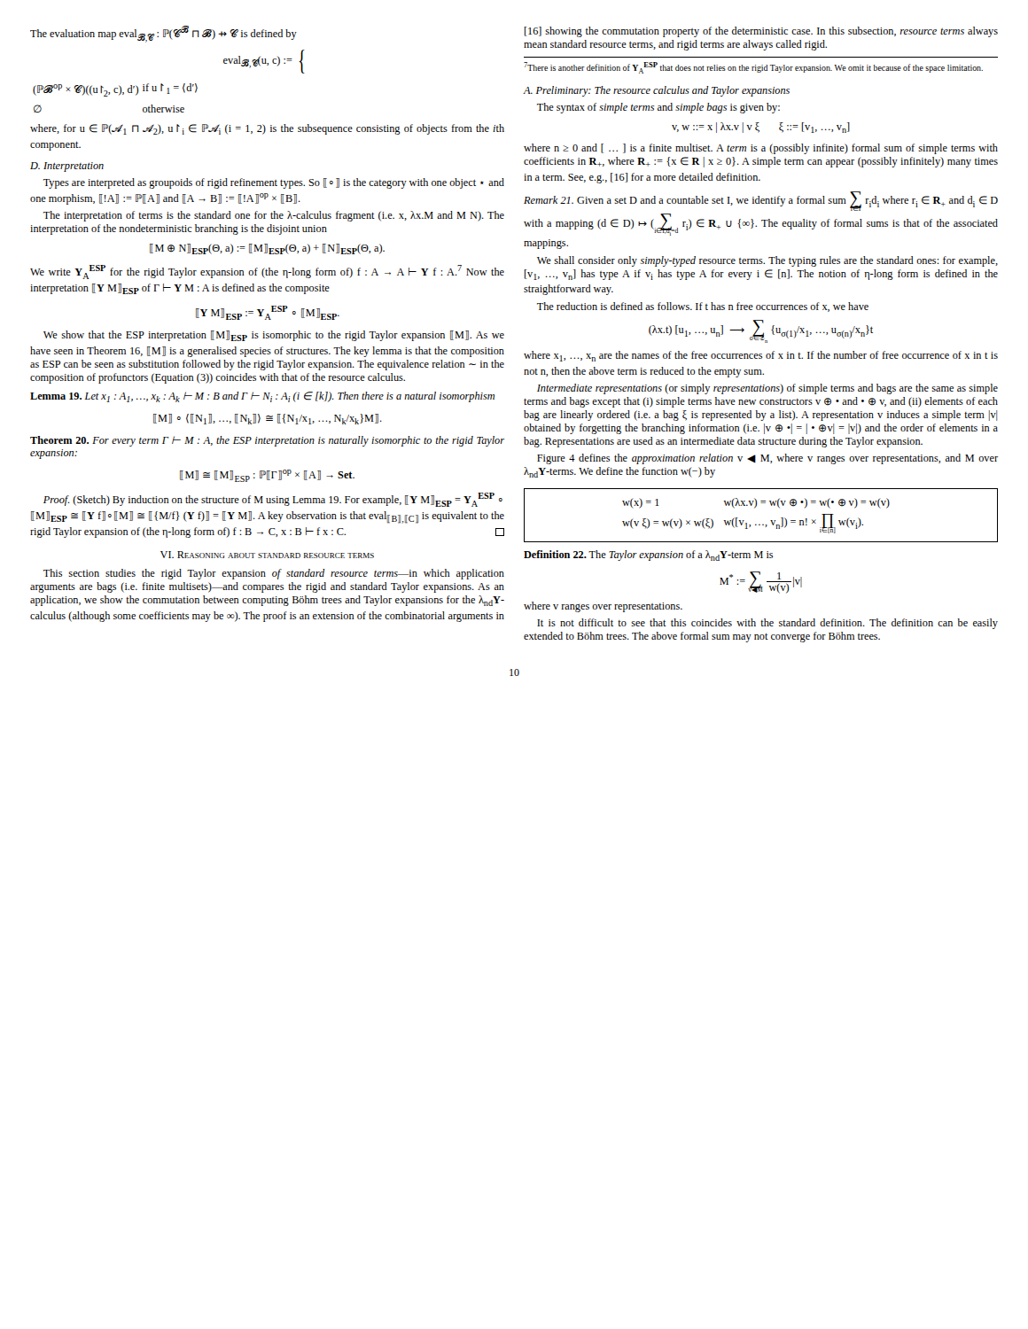The evaluation map eval𝓑,𝓒 : ℙ(𝓒𝓑 ⊓ 𝓑) ⇸ 𝓒 is defined by
eval𝓑,𝓒(u, c) := {
| (ℙ𝓑 op × 𝓒)((u↾ 2 , c), d′) | if u↾ 1 = ⟨d′⟩ |
| ∅ | otherwise |
where, for u ∈ ℙ(𝓐1 ⊓ 𝓐2), u↾i ∈ ℙ𝓐i (i = 1, 2) is the subsequence consisting of objects from the ith component.
D. Interpretation
Types are interpreted as groupoids of rigid refinement types. So ⟦∘⟧ is the category with one object ⋆ and one morphism, ⟦!A⟧ := ℙ⟦A⟧ and ⟦A → B⟧ := ⟦!A⟧op × ⟦B⟧.
The interpretation of terms is the standard one for the λ-calculus fragment (i.e. x, λx.M and M N). The interpretation of the nondeterministic branching is the disjoint union
⟦M ⊕ N⟧ESP(Θ, a) := ⟦M⟧ESP(Θ, a) + ⟦N⟧ESP(Θ, a).
We write YAESP for the rigid Taylor expansion of (the η-long form of) f : A → A ⊢ Y f : A.7 Now the interpretation ⟦Y M⟧ESP of Γ ⊢ Y M : A is defined as the composite
⟦Y M⟧ESP := YAESP ∘ ⟦M⟧ESP.
We show that the ESP interpretation ⟦M⟧ESP is isomorphic to the rigid Taylor expansion ⟦M⟧. As we have seen in Theorem 16, ⟦M⟧ is a generalised species of structures. The key lemma is that the composition as ESP can be seen as substitution followed by the rigid Taylor expansion. The equivalence relation ∼ in the composition of profunctors (Equation (3)) coincides with that of the resource calculus.
Lemma 19. Let x1 : A1, …, xk : Ak ⊢ M : B and Γ ⊢ Ni : Ai (i ∈ [k]). Then there is a natural isomorphism
⟦M⟧ ∘ ⟨⟦N1⟧, …, ⟦Nk⟧⟩ ≅ ⟦{N1/x1, …, Nk/xk}M⟧.
Theorem 20. For every term Γ ⊢ M : A, the ESP interpretation is naturally isomorphic to the rigid Taylor expansion:
⟦M⟧ ≅ ⟦M⟧ESP : ℙ⟦Γ⟧op × ⟦A⟧ → Set.
Proof. (Sketch) By induction on the structure of M using Lemma 19. For example, ⟦Y M⟧ESP = YAESP ∘ ⟦M⟧ESP ≅ ⟦Y f⟧∘⟦M⟧ ≅ ⟦{M/f} (Y f)⟧ = ⟦Y M⟧. A key observation is that eval⟦B⟧,⟦C⟧ is equivalent to the rigid Taylor expansion of (the η-long form of) f : B → C, x : B ⊢ f x : C.
VI. Reasoning about standard resource terms
This section studies the rigid Taylor expansion of standard resource terms—in which application arguments are bags (i.e. finite multisets)—and compares the rigid and standard Taylor expansions. As an application, we show the commutation between computing Böhm trees and Taylor expansions for the λndY-calculus (although some coefficients may be ∞). The proof is an extension of the combinatorial arguments in [16] showing the commutation property of the deterministic case. In this subsection, resource terms always mean standard resource terms, and rigid terms are always called rigid.
7There is another definition of YAESP that does not relies on the rigid Taylor expansion. We omit it because of the space limitation.
A. Preliminary: The resource calculus and Taylor expansions
The syntax of simple terms and simple bags is given by:
v, w ::= x | λx.v | v ξ ξ ::= [v1, …, vn]
where n ≥ 0 and [ … ] is a finite multiset. A term is a (possibly infinite) formal sum of simple terms with coefficients in R+, where R+ := {x ∈ R | x ≥ 0}. A simple term can appear (possibly infinitely) many times in a term. See, e.g., [16] for a more detailed definition.
Remark 21. Given a set D and a countable set I, we identify a formal sum ∑i∈I ridi where ri ∈ R+ and di ∈ D with a mapping (d ∈ D) ↦ (∑i∈I,di=d ri) ∈ R+ ∪ {∞}. The equality of formal sums is that of the associated mappings.
We shall consider only simply-typed resource terms. The typing rules are the standard ones: for example, [v1, …, vn] has type A if vi has type A for every i ∈ [n]. The notion of η-long form is defined in the straightforward way.
The reduction is defined as follows. If t has n free occurrences of x, we have
(λx.t) [u1, …, un] ⟶ ∑σ∈𝔖n {uσ(1)/x1, …, uσ(n)/xn}t
where x1, …, xn are the names of the free occurrences of x in t. If the number of free occurrence of x in t is not n, then the above term is reduced to the empty sum.
Intermediate representations (or simply representations) of simple terms and bags are the same as simple terms and bags except that (i) simple terms have new constructors v ⊕ • and • ⊕ v, and (ii) elements of each bag are linearly ordered (i.e. a bag ξ is represented by a list). A representation v induces a simple term |v| obtained by forgetting the branching information (i.e. |v ⊕ •| = | • ⊕v| = |v|) and the order of elements in a bag. Representations are used as an intermediate data structure during the Taylor expansion.
Figure 4 defines the approximation relation v ◀ M, where v ranges over representations, and M over λndY-terms. We define the function w(−) by
| w(x) = 1 | w(λx.v) = w(v ⊕ •) = w(• ⊕ v) = w(v) |
| w(v ξ) = w(v) × w(ξ) | w([v 1 , …, v n ]) = n! × ∏ i∈[n] w(v i ). |
Definition 22. The Taylor expansion of a λndY-term M is
M* := ∑v◀M 1 w(v)|v|
where v ranges over representations.
It is not difficult to see that this coincides with the standard definition. The definition can be easily extended to Böhm trees. The above formal sum may not converge for Böhm trees.
10